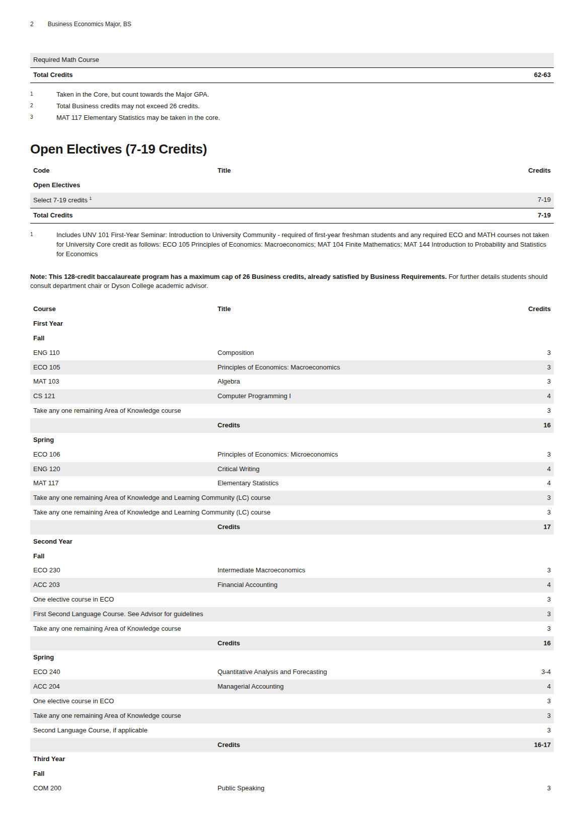2 Business Economics Major, BS
| Required Math Course | |
| Total Credits | | 62-63 |
1 Taken in the Core, but count towards the Major GPA.
2 Total Business credits may not exceed 26 credits.
3 MAT 117 Elementary Statistics may be taken in the core.
Open Electives (7-19 Credits)
| Code | Title | Credits |
| Open Electives | |
| Select 7-19 credits 1 | 7-19 |
| Total Credits | | 7-19 |
1 Includes UNV 101 First-Year Seminar: Introduction to University Community - required of first-year freshman students and any required ECO and MATH courses not taken for University Core credit as follows: ECO 105 Principles of Economics: Macroeconomics; MAT 104 Finite Mathematics; MAT 144 Introduction to Probability and Statistics for Economics
Note: This 128-credit baccalaureate program has a maximum cap of 26 Business credits, already satisfied by Business Requirements. For further details students should consult department chair or Dyson College academic advisor.
| Course | Title | Credits |
| First Year | |
| Fall | |
| ENG 110 | Composition | 3 |
| ECO 105 | Principles of Economics: Macroeconomics | 3 |
| MAT 103 | Algebra | 3 |
| CS 121 | Computer Programming I | 4 |
| Take any one remaining Area of Knowledge course | 3 |
| | Credits | 16 |
| Spring | |
| ECO 106 | Principles of Economics: Microeconomics | 3 |
| ENG 120 | Critical Writing | 4 |
| MAT 117 | Elementary Statistics | 4 |
| Take any one remaining Area of Knowledge and Learning Community (LC) course | 3 |
| Take any one remaining Area of Knowledge and Learning Community (LC) course | 3 |
| | Credits | 17 |
| Second Year | |
| Fall | |
| ECO 230 | Intermediate Macroeconomics | 3 |
| ACC 203 | Financial Accounting | 4 |
| One elective course in ECO | 3 |
| First Second Language Course. See Advisor for guidelines | 3 |
| Take any one remaining Area of Knowledge course | 3 |
| | Credits | 16 |
| Spring | |
| ECO 240 | Quantitative Analysis and Forecasting | 3-4 |
| ACC 204 | Managerial Accounting | 4 |
| One elective course in ECO | 3 |
| Take any one remaining Area of Knowledge course | 3 |
| Second Language Course, if applicable | 3 |
| | Credits | 16-17 |
| Third Year | |
| Fall | |
| COM 200 | Public Speaking | 3 |